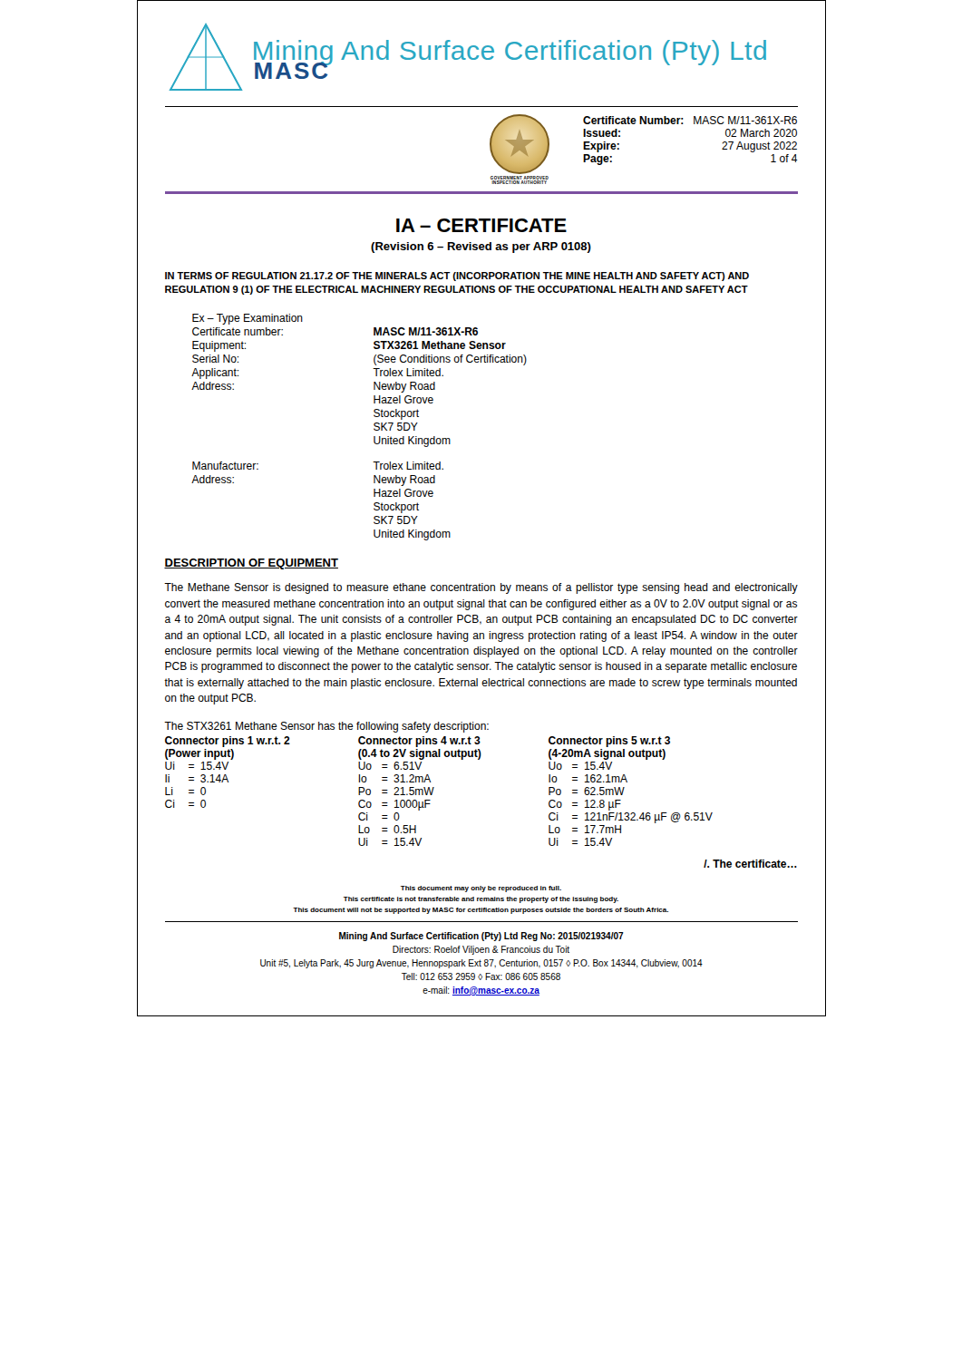Mining And Surface Certification (Pty) Ltd
MASC
GOVERNMENT APPROVED
INSPECTION AUTHORITY
| Certificate Number: | MASC M/11-361X-R6 |
| Issued: | 02 March 2020 |
| Expire: | 27 August 2022 |
| Page: | 1 of 4 |
IA – CERTIFICATE
(Revision 6 – Revised as per ARP 0108)
IN TERMS OF REGULATION 21.17.2 OF THE MINERALS ACT (INCORPORATION THE MINE HEALTH AND SAFETY ACT) AND REGULATION 9 (1) OF THE ELECTRICAL MACHINERY REGULATIONS OF THE OCCUPATIONAL HEALTH AND SAFETY ACT
| Ex – Type Examination | |
| Certificate number: | MASC M/11-361X-R6 |
| Equipment: | STX3261 Methane Sensor |
| Serial No: | (See Conditions of Certification) |
| Applicant: | Trolex Limited. |
| Address: | Newby Road |
| | Hazel Grove |
| | Stockport |
| | SK7 5DY |
| | United Kingdom |
| Manufacturer: | Trolex Limited. |
| Address: | Newby Road |
| | Hazel Grove |
| | Stockport |
| | SK7 5DY |
| | United Kingdom |
DESCRIPTION OF EQUIPMENT
The Methane Sensor is designed to measure ethane concentration by means of a pellistor type sensing head and electronically convert the measured methane concentration into an output signal that can be configured either as a 0V to 2.0V output signal or as a 4 to 20mA output signal. The unit consists of a controller PCB, an output PCB containing an encapsulated DC to DC converter and an optional LCD, all located in a plastic enclosure having an ingress protection rating of a least IP54. A window in the outer enclosure permits local viewing of the Methane concentration displayed on the optional LCD. A relay mounted on the controller PCB is programmed to disconnect the power to the catalytic sensor. The catalytic sensor is housed in a separate metallic enclosure that is externally attached to the main plastic enclosure. External electrical connections are made to screw type terminals mounted on the output PCB.
The STX3261 Methane Sensor has the following safety description:
| Connector pins 1 w.r.t. 2 (Power input) | Connector pins 4 w.r.t 3 (0.4 to 2V signal output) | Connector pins 5 w.r.t 3 (4-20mA signal output) |
| --- | --- | --- |
| Ui = 15.4V | Uo = 6.51V | Uo = 15.4V |
| Ii = 3.14A | Io = 31.2mA | Io = 162.1mA |
| Li = 0 | Po = 21.5mW | Po = 62.5mW |
| Ci = 0 | Co = 1000µF | Co = 12.8 µF |
| | Ci = 0 | Ci = 121nF/132.46 µF @ 6.51V |
| | Lo = 0.5H | Lo = 17.7mH |
| | Ui = 15.4V | Ui = 15.4V |
/. The certificate…
This document may only be reproduced in full.
This certificate is not transferable and remains the property of the issuing body.
This document will not be supported by MASC for certification purposes outside the borders of South Africa.
Mining And Surface Certification (Pty) Ltd Reg No: 2015/021934/07
Directors: Roelof Viljoen & Francoius du Toit
Unit #5, Lelyta Park, 45 Jurg Avenue, Hennopspark Ext 87, Centurion, 0157 ◊ P.O. Box 14344, Clubview, 0014
Tell: 012 653 2959 ◊ Fax: 086 605 8568
e-mail: info@masc-ex.co.za